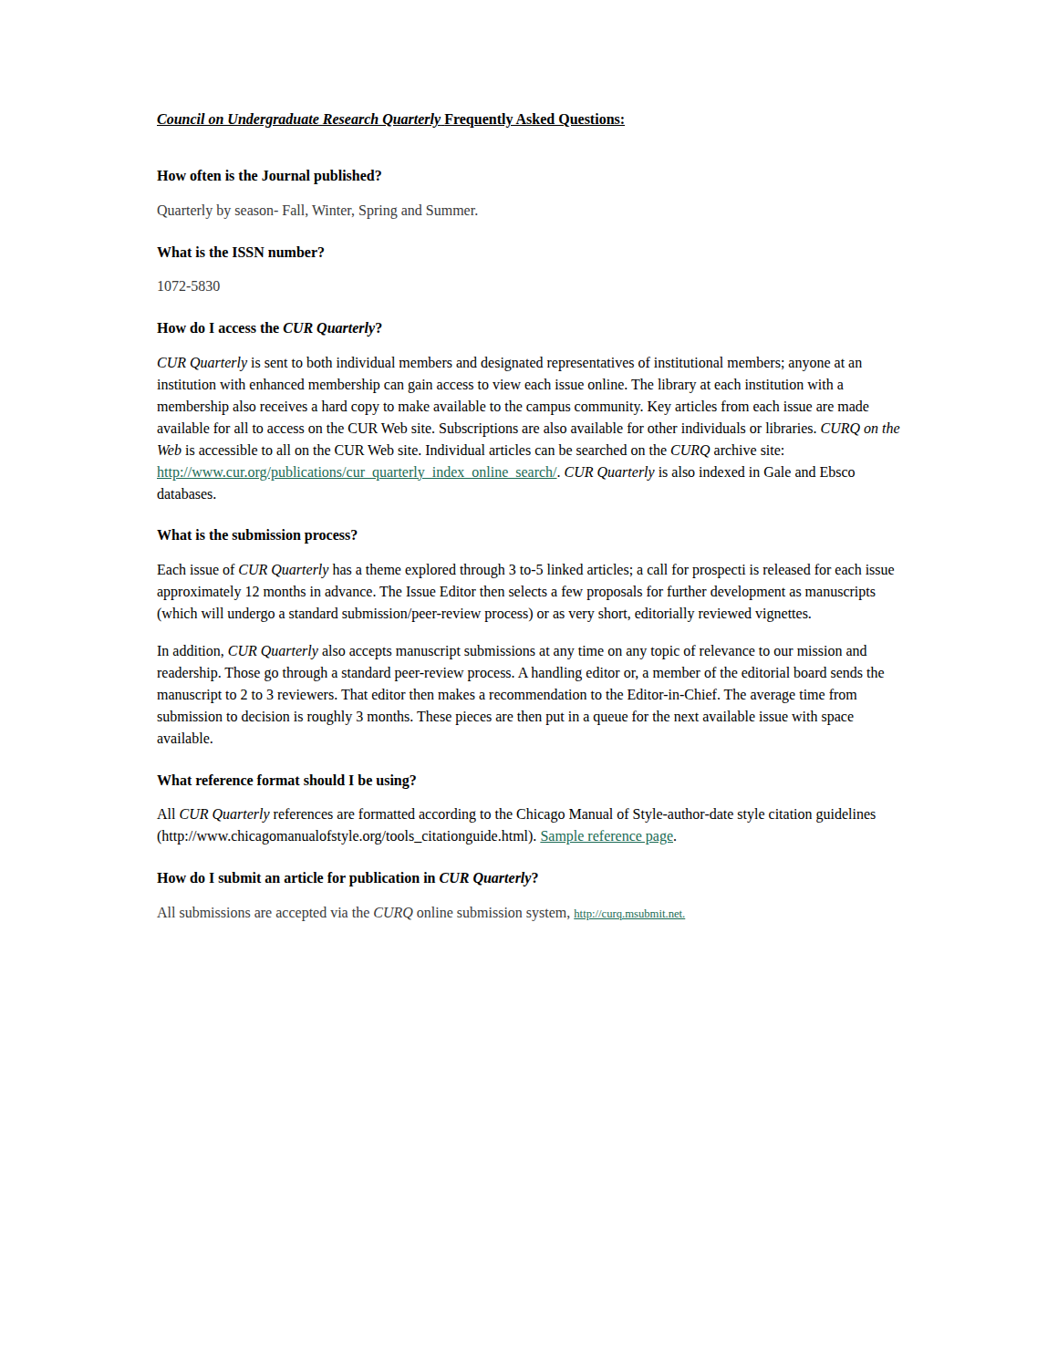Council on Undergraduate Research Quarterly Frequently Asked Questions:
How often is the Journal published?
Quarterly by season- Fall, Winter, Spring and Summer.
What is the ISSN number?
1072-5830
How do I access the CUR Quarterly?
CUR Quarterly is sent to both individual members and designated representatives of institutional members; anyone at an institution with enhanced membership can gain access to view each issue online. The library at each institution with a membership also receives a hard copy to make available to the campus community. Key articles from each issue are made available for all to access on the CUR Web site. Subscriptions are also available for other individuals or libraries. CURQ on the Web is accessible to all on the CUR Web site. Individual articles can be searched on the CURQ archive site: http://www.cur.org/publications/cur_quarterly_index_online_search/. CUR Quarterly is also indexed in Gale and Ebsco databases.
What is the submission process?
Each issue of CUR Quarterly has a theme explored through 3 to-5 linked articles; a call for prospecti is released for each issue approximately 12 months in advance. The Issue Editor then selects a few proposals for further development as manuscripts (which will undergo a standard submission/peer-review process) or as very short, editorially reviewed vignettes.
In addition, CUR Quarterly also accepts manuscript submissions at any time on any topic of relevance to our mission and readership. Those go through a standard peer-review process. A handling editor or, a member of the editorial board sends the manuscript to 2 to 3 reviewers. That editor then makes a recommendation to the Editor-in-Chief. The average time from submission to decision is roughly 3 months. These pieces are then put in a queue for the next available issue with space available.
What reference format should I be using?
All CUR Quarterly references are formatted according to the Chicago Manual of Style-author-date style citation guidelines (http://www.chicagomanualofstyle.org/tools_citationguide.html). Sample reference page.
How do I submit an article for publication in CUR Quarterly?
All submissions are accepted via the CURQ online submission system, http://curq.msubmit.net.